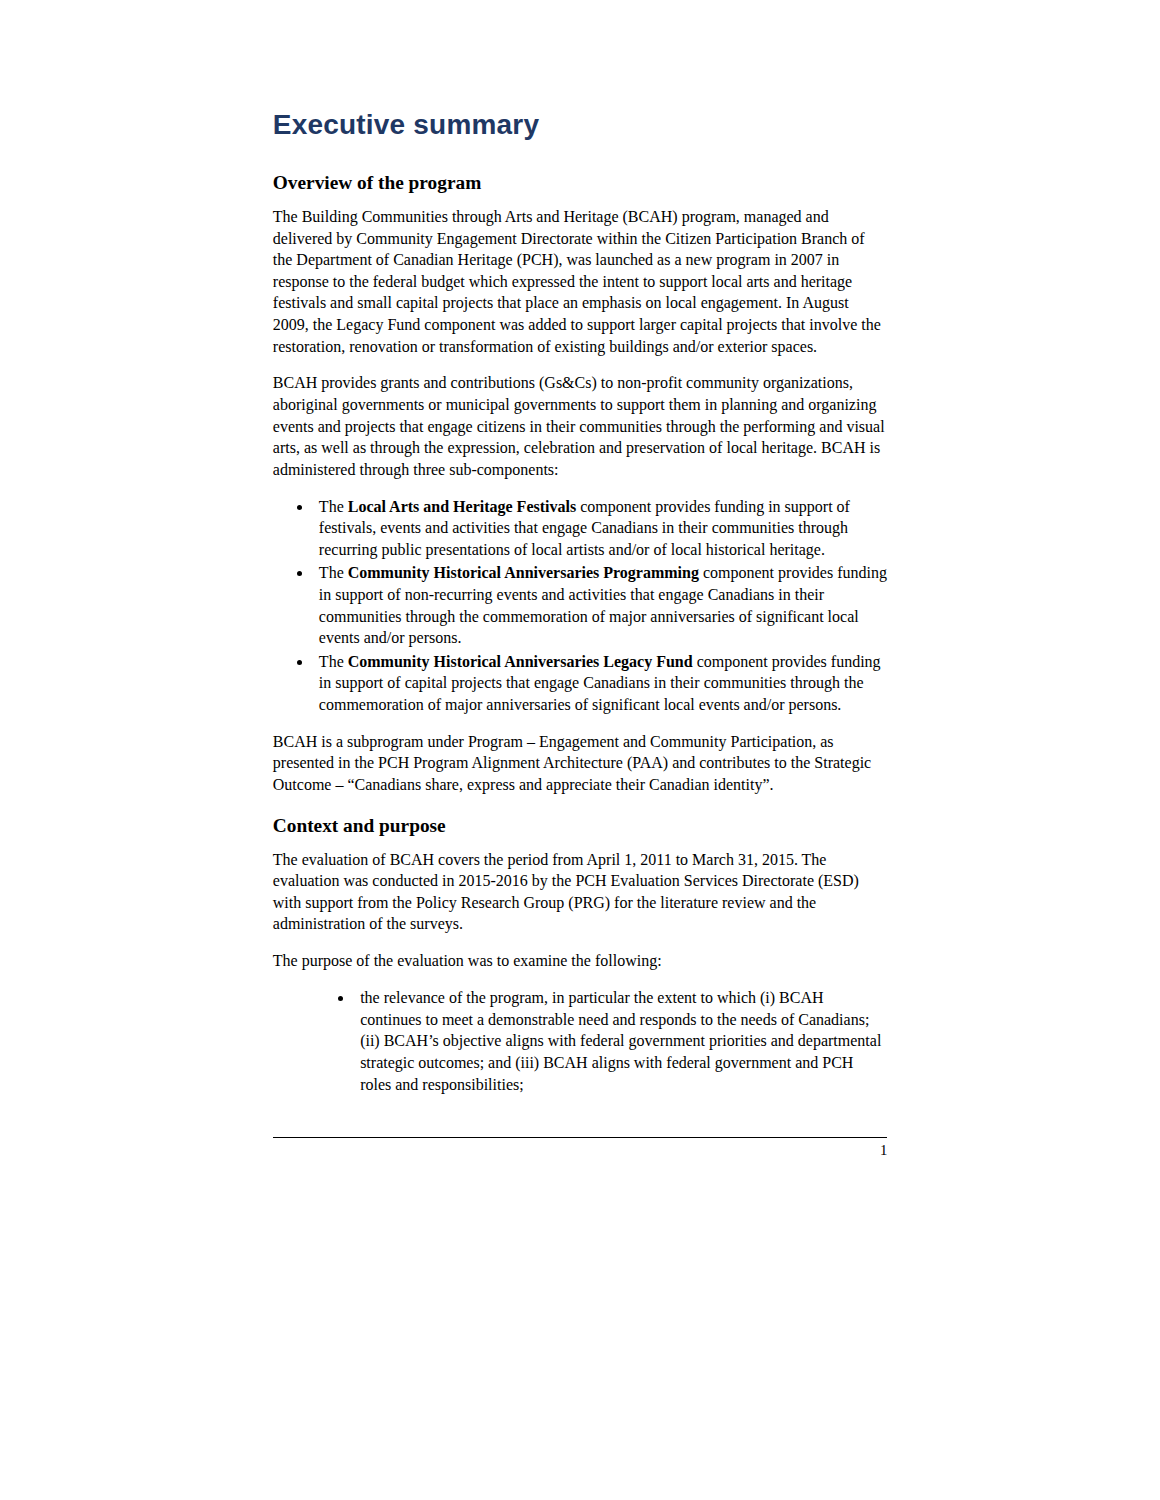Executive summary
Overview of the program
The Building Communities through Arts and Heritage (BCAH) program, managed and delivered by Community Engagement Directorate within the Citizen Participation Branch of the Department of Canadian Heritage (PCH), was launched as a new program in 2007 in response to the federal budget which expressed the intent to support local arts and heritage festivals and small capital projects that place an emphasis on local engagement. In August 2009, the Legacy Fund component was added to support larger capital projects that involve the restoration, renovation or transformation of existing buildings and/or exterior spaces.
BCAH provides grants and contributions (Gs&Cs) to non-profit community organizations, aboriginal governments or municipal governments to support them in planning and organizing events and projects that engage citizens in their communities through the performing and visual arts, as well as through the expression, celebration and preservation of local heritage. BCAH is administered through three sub-components:
The Local Arts and Heritage Festivals component provides funding in support of festivals, events and activities that engage Canadians in their communities through recurring public presentations of local artists and/or of local historical heritage.
The Community Historical Anniversaries Programming component provides funding in support of non-recurring events and activities that engage Canadians in their communities through the commemoration of major anniversaries of significant local events and/or persons.
The Community Historical Anniversaries Legacy Fund component provides funding in support of capital projects that engage Canadians in their communities through the commemoration of major anniversaries of significant local events and/or persons.
BCAH is a subprogram under Program – Engagement and Community Participation, as presented in the PCH Program Alignment Architecture (PAA) and contributes to the Strategic Outcome – “Canadians share, express and appreciate their Canadian identity”.
Context and purpose
The evaluation of BCAH covers the period from April 1, 2011 to March 31, 2015. The evaluation was conducted in 2015-2016 by the PCH Evaluation Services Directorate (ESD) with support from the Policy Research Group (PRG) for the literature review and the administration of the surveys.
The purpose of the evaluation was to examine the following:
the relevance of the program, in particular the extent to which (i) BCAH continues to meet a demonstrable need and responds to the needs of Canadians; (ii) BCAH’s objective aligns with federal government priorities and departmental strategic outcomes; and (iii) BCAH aligns with federal government and PCH roles and responsibilities;
1